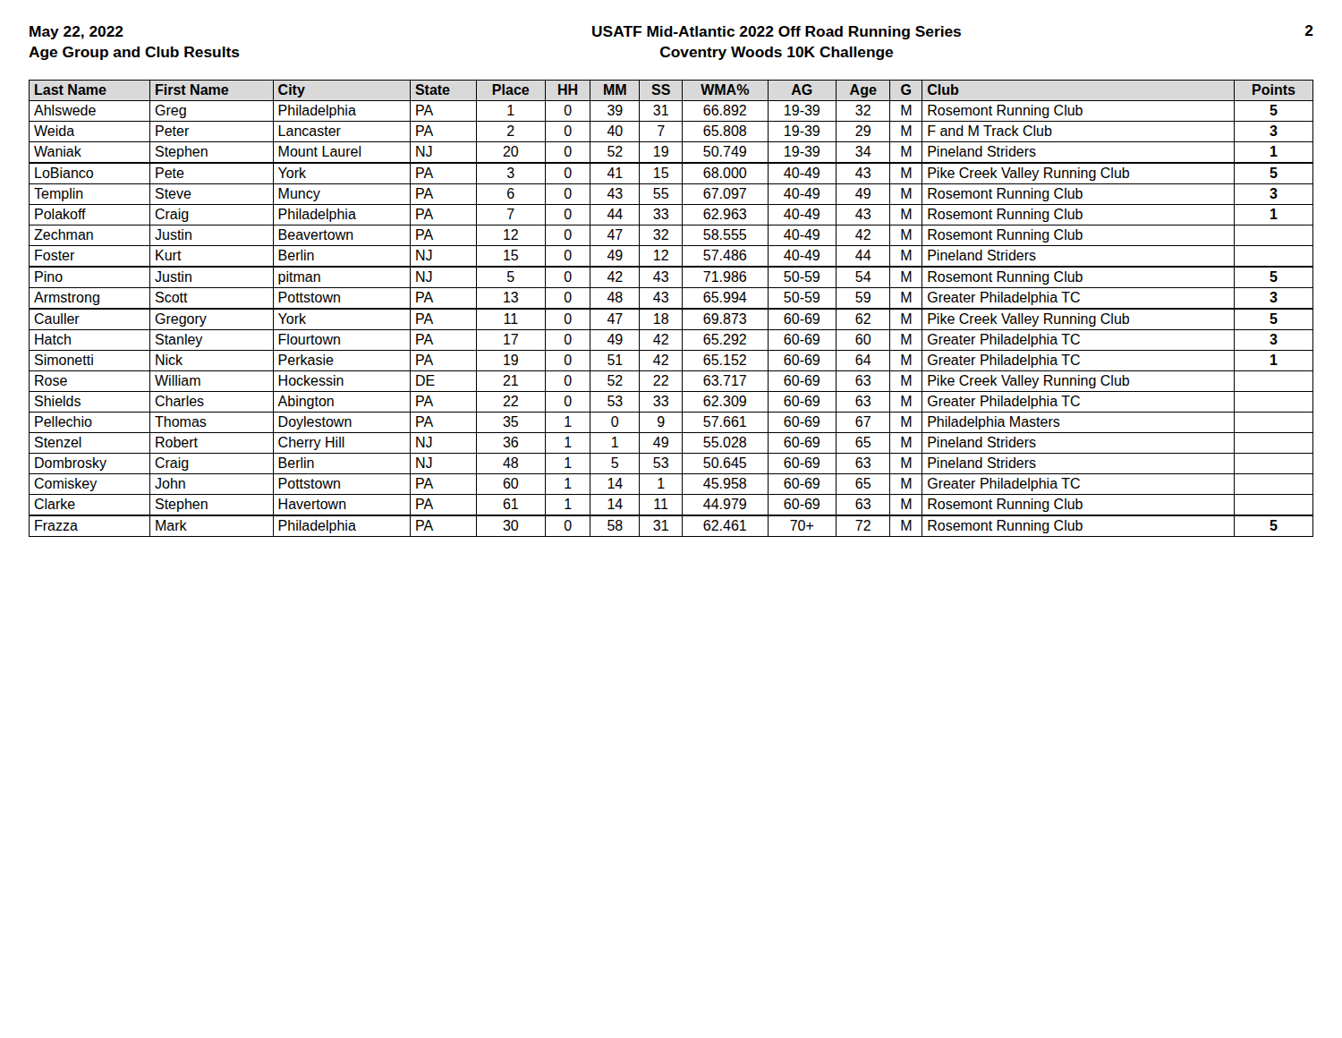May 22, 2022
Age Group and Club Results
2
USATF Mid-Atlantic 2022 Off Road Running Series
Coventry Woods 10K Challenge
| Last Name | First Name | City | State | Place | HH | MM | SS | WMA% | AG | Age | G | Club | Points |
| --- | --- | --- | --- | --- | --- | --- | --- | --- | --- | --- | --- | --- | --- |
| Ahlswede | Greg | Philadelphia | PA | 1 | 0 | 39 | 31 | 66.892 | 19-39 | 32 | M | Rosemont Running Club | 5 |
| Weida | Peter | Lancaster | PA | 2 | 0 | 40 | 7 | 65.808 | 19-39 | 29 | M | F and M Track Club | 3 |
| Waniak | Stephen | Mount Laurel | NJ | 20 | 0 | 52 | 19 | 50.749 | 19-39 | 34 | M | Pineland Striders | 1 |
| LoBianco | Pete | York | PA | 3 | 0 | 41 | 15 | 68.000 | 40-49 | 43 | M | Pike Creek Valley Running Club | 5 |
| Templin | Steve | Muncy | PA | 6 | 0 | 43 | 55 | 67.097 | 40-49 | 49 | M | Rosemont Running Club | 3 |
| Polakoff | Craig | Philadelphia | PA | 7 | 0 | 44 | 33 | 62.963 | 40-49 | 43 | M | Rosemont Running Club | 1 |
| Zechman | Justin | Beavertown | PA | 12 | 0 | 47 | 32 | 58.555 | 40-49 | 42 | M | Rosemont Running Club | |
| Foster | Kurt | Berlin | NJ | 15 | 0 | 49 | 12 | 57.486 | 40-49 | 44 | M | Pineland Striders | |
| Pino | Justin | pitman | NJ | 5 | 0 | 42 | 43 | 71.986 | 50-59 | 54 | M | Rosemont Running Club | 5 |
| Armstrong | Scott | Pottstown | PA | 13 | 0 | 48 | 43 | 65.994 | 50-59 | 59 | M | Greater Philadelphia TC | 3 |
| Cauller | Gregory | York | PA | 11 | 0 | 47 | 18 | 69.873 | 60-69 | 62 | M | Pike Creek Valley Running Club | 5 |
| Hatch | Stanley | Flourtown | PA | 17 | 0 | 49 | 42 | 65.292 | 60-69 | 60 | M | Greater Philadelphia TC | 3 |
| Simonetti | Nick | Perkasie | PA | 19 | 0 | 51 | 42 | 65.152 | 60-69 | 64 | M | Greater Philadelphia TC | 1 |
| Rose | William | Hockessin | DE | 21 | 0 | 52 | 22 | 63.717 | 60-69 | 63 | M | Pike Creek Valley Running Club | |
| Shields | Charles | Abington | PA | 22 | 0 | 53 | 33 | 62.309 | 60-69 | 63 | M | Greater Philadelphia TC | |
| Pellechio | Thomas | Doylestown | PA | 35 | 1 | 0 | 9 | 57.661 | 60-69 | 67 | M | Philadelphia Masters | |
| Stenzel | Robert | Cherry Hill | NJ | 36 | 1 | 1 | 49 | 55.028 | 60-69 | 65 | M | Pineland Striders | |
| Dombrosky | Craig | Berlin | NJ | 48 | 1 | 5 | 53 | 50.645 | 60-69 | 63 | M | Pineland Striders | |
| Comiskey | John | Pottstown | PA | 60 | 1 | 14 | 1 | 45.958 | 60-69 | 65 | M | Greater Philadelphia TC | |
| Clarke | Stephen | Havertown | PA | 61 | 1 | 14 | 11 | 44.979 | 60-69 | 63 | M | Rosemont Running Club | |
| Frazza | Mark | Philadelphia | PA | 30 | 0 | 58 | 31 | 62.461 | 70+ | 72 | M | Rosemont Running Club | 5 |